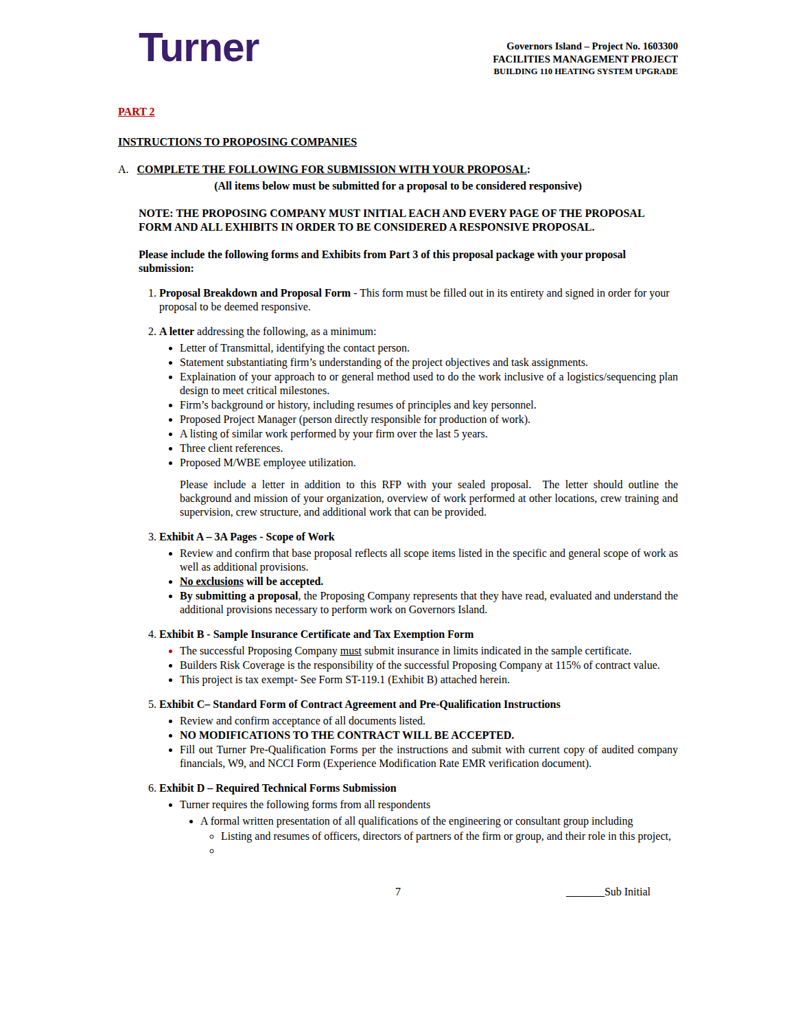Turner
Governors Island – Project No. 1603300
FACILITIES MANAGEMENT PROJECT
BUILDING 110 HEATING SYSTEM UPGRADE
PART 2
INSTRUCTIONS TO PROPOSING COMPANIES
A. COMPLETE THE FOLLOWING FOR SUBMISSION WITH YOUR PROPOSAL:
(All items below must be submitted for a proposal to be considered responsive)
NOTE: THE PROPOSING COMPANY MUST INITIAL EACH AND EVERY PAGE OF THE PROPOSAL FORM AND ALL EXHIBITS IN ORDER TO BE CONSIDERED A RESPONSIVE PROPOSAL.
Please include the following forms and Exhibits from Part 3 of this proposal package with your proposal submission:
Proposal Breakdown and Proposal Form - This form must be filled out in its entirety and signed in order for your proposal to be deemed responsive.
A letter addressing the following, as a minimum:
Letter of Transmittal, identifying the contact person.
Statement substantiating firm’s understanding of the project objectives and task assignments.
Explaination of your approach to or general method used to do the work inclusive of a logistics/sequencing plan design to meet critical milestones.
Firm’s background or history, including resumes of principles and key personnel.
Proposed Project Manager (person directly responsible for production of work).
A listing of similar work performed by your firm over the last 5 years.
Three client references.
Proposed M/WBE employee utilization.
Please include a letter in addition to this RFP with your sealed proposal. The letter should outline the background and mission of your organization, overview of work performed at other locations, crew training and supervision, crew structure, and additional work that can be provided.
Exhibit A – 3A Pages - Scope of Work
Review and confirm that base proposal reflects all scope items listed in the specific and general scope of work as well as additional provisions.
No exclusions will be accepted.
By submitting a proposal, the Proposing Company represents that they have read, evaluated and understand the additional provisions necessary to perform work on Governors Island.
Exhibit B - Sample Insurance Certificate and Tax Exemption Form
The successful Proposing Company must submit insurance in limits indicated in the sample certificate.
Builders Risk Coverage is the responsibility of the successful Proposing Company at 115% of contract value.
This project is tax exempt- See Form ST-119.1 (Exhibit B) attached herein.
Exhibit C– Standard Form of Contract Agreement and Pre-Qualification Instructions
Review and confirm acceptance of all documents listed.
NO MODIFICATIONS TO THE CONTRACT WILL BE ACCEPTED.
Fill out Turner Pre-Qualification Forms per the instructions and submit with current copy of audited company financials, W9, and NCCI Form (Experience Modification Rate EMR verification document).
Exhibit D – Required Technical Forms Submission
Turner requires the following forms from all respondents
A formal written presentation of all qualifications of the engineering or consultant group including
Listing and resumes of officers, directors of partners of the firm or group, and their role in this project,
7 _______Sub Initial